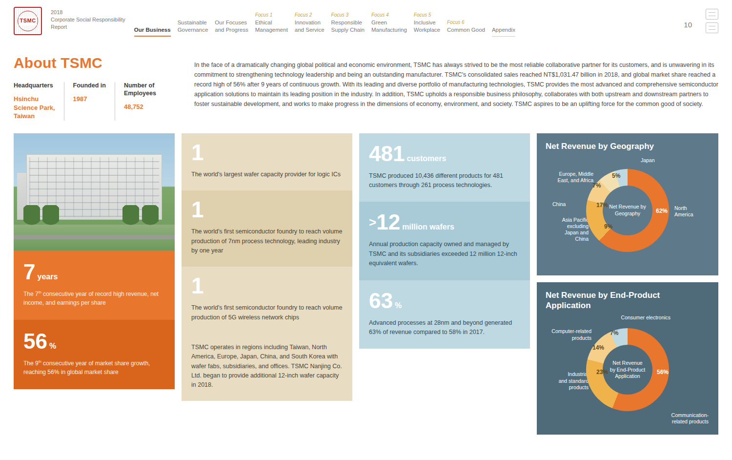TSMC
2018
Corporate Social Responsibility
Report
Our Business Sustainable
Governance Our Focuses
and Progress Focus 1 Ethical
Management Focus 2 Innovation
and Service Focus 3 Responsible
Supply Chain Focus 4 Green
Manufacturing Focus 5 Inclusive
Workplace Focus 6 Common Good Appendix
10
About TSMC
Headquarters
Hsinchu
Science Park,
Taiwan
Founded in
1987
Number of
Employees
48,752
In the face of a dramatically changing global political and economic environment, TSMC has always strived to be the most reliable collaborative partner for its customers, and is unwavering in its commitment to strengthening technology leadership and being an outstanding manufacturer. TSMC's consolidated sales reached NT$1,031.47 billion in 2018, and global market share reached a record high of 56% after 9 years of continuous growth. With its leading and diverse portfolio of manufacturing technologies, TSMC provides the most advanced and comprehensive semiconductor application solutions to maintain its leading position in the industry. In addition, TSMC upholds a responsible business philosophy, collaborates with both upstream and downstream partners to foster sustainable development, and works to make progress in the dimensions of economy, environment, and society. TSMC aspires to be an uplifting force for the common good of society.
7 years
The 7th consecutive year of record high revenue, net income, and earnings per share
56%
The 9th consecutive year of market share growth, reaching 56% in global market share
1
The world's largest wafer capacity provider for logic ICs
1
The world's first semiconductor foundry to reach volume production of 7nm process technology, leading industry by one year
1
The world's first semiconductor foundry to reach volume production of 5G wireless network chips
TSMC operates in regions including Taiwan, North America, Europe, Japan, China, and South Korea with wafer fabs, subsidiaries, and offices. TSMC Nanjing Co. Ltd. began to provide additional 12-inch wafer capacity in 2018.
481 customers
TSMC produced 10,436 different products for 481 customers through 261 process technologies.
>12 million wafers
Annual production capacity owned and managed by TSMC and its subsidiaries exceeded 12 million 12-inch equivalent wafers.
63%
Advanced processes at 28nm and beyond generated 63% of revenue compared to 58% in 2017.
Net Revenue by Geography
Japan Europe, Middle
East, and Africa China Asia Pacific
excluding
Japan and
China North
America
Net Revenue by
Geography
62% 17% 9% 7% 5%
Net Revenue by End-Product
Application
Consumer electronics Computer-related
products Industrial
and standard
products Communication-
related products
Net Revenue
by End-Product
Application
56% 23% 14% 7%